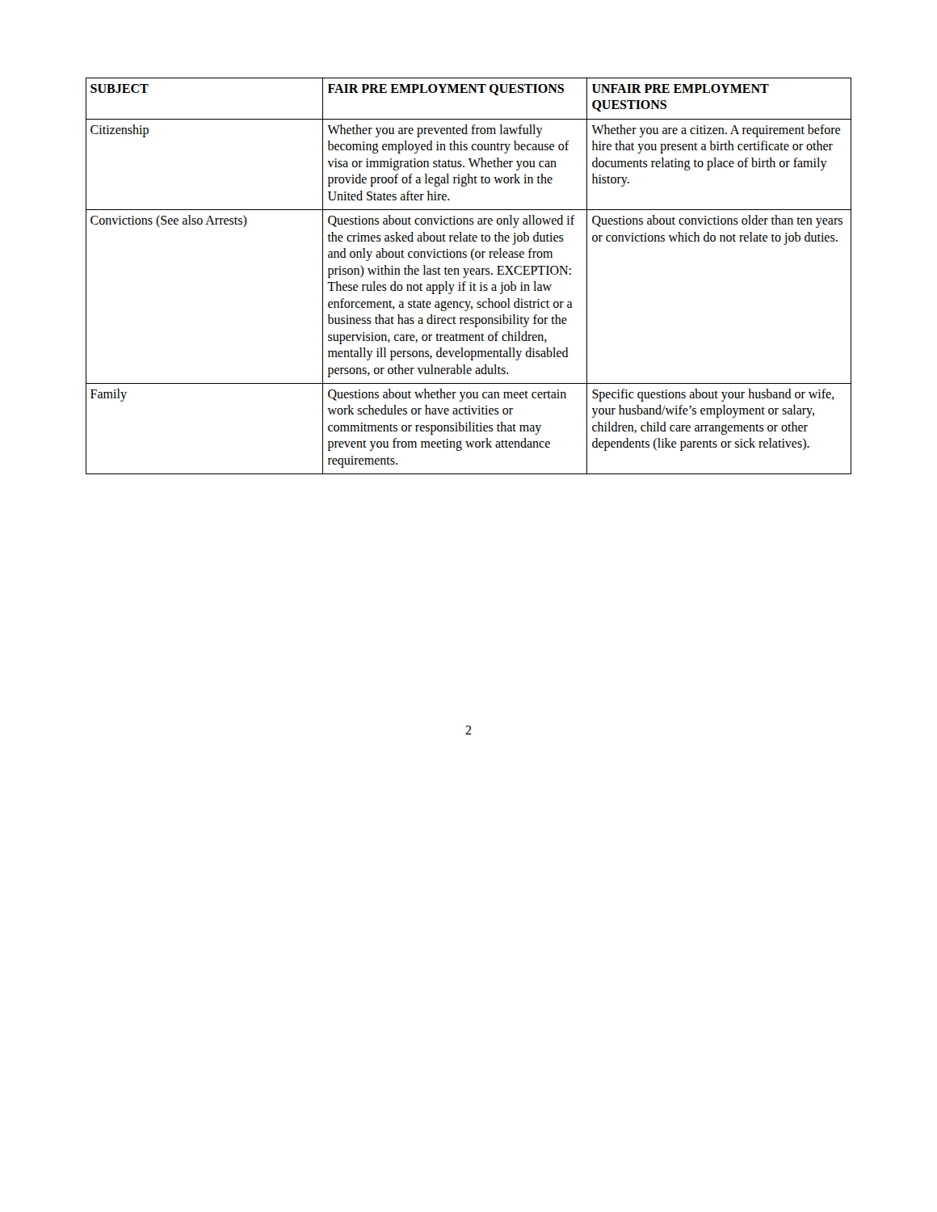| SUBJECT | FAIR PRE EMPLOYMENT QUESTIONS | UNFAIR PRE EMPLOYMENT QUESTIONS |
| --- | --- | --- |
| Citizenship | Whether you are prevented from lawfully becoming employed in this country because of visa or immigration status. Whether you can provide proof of a legal right to work in the United States after hire. | Whether you are a citizen. A requirement before hire that you present a birth certificate or other documents relating to place of birth or family history. |
| Convictions (See also Arrests) | Questions about convictions are only allowed if the crimes asked about relate to the job duties and only about convictions (or release from prison) within the last ten years. EXCEPTION: These rules do not apply if it is a job in law enforcement, a state agency, school district or a business that has a direct responsibility for the supervision, care, or treatment of children, mentally ill persons, developmentally disabled persons, or other vulnerable adults. | Questions about convictions older than ten years or convictions which do not relate to job duties. |
| Family | Questions about whether you can meet certain work schedules or have activities or commitments or responsibilities that may prevent you from meeting work attendance requirements. | Specific questions about your husband or wife, your husband/wife’s employment or salary, children, child care arrangements or other dependents (like parents or sick relatives). |
2